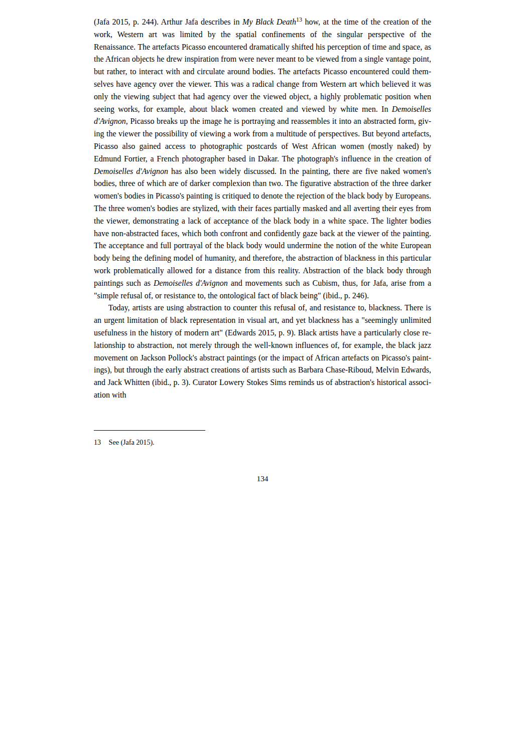(Jafa 2015, p. 244). Arthur Jafa describes in My Black Death13 how, at the time of the creation of the work, Western art was limited by the spatial confinements of the singular perspective of the Renaissance. The artefacts Picasso encountered dramatically shifted his perception of time and space, as the African objects he drew inspiration from were never meant to be viewed from a single vantage point, but rather, to interact with and circulate around bodies. The artefacts Picasso encountered could themselves have agency over the viewer. This was a radical change from Western art which believed it was only the viewing subject that had agency over the viewed object, a highly problematic position when seeing works, for example, about black women created and viewed by white men. In Demoiselles d'Avignon, Picasso breaks up the image he is portraying and reassembles it into an abstracted form, giving the viewer the possibility of viewing a work from a multitude of perspectives. But beyond artefacts, Picasso also gained access to photographic postcards of West African women (mostly naked) by Edmund Fortier, a French photographer based in Dakar. The photograph's influence in the creation of Demoiselles d'Avignon has also been widely discussed. In the painting, there are five naked women's bodies, three of which are of darker complexion than two. The figurative abstraction of the three darker women's bodies in Picasso's painting is critiqued to denote the rejection of the black body by Europeans. The three women's bodies are stylized, with their faces partially masked and all averting their eyes from the viewer, demonstrating a lack of acceptance of the black body in a white space. The lighter bodies have non-abstracted faces, which both confront and confidently gaze back at the viewer of the painting. The acceptance and full portrayal of the black body would undermine the notion of the white European body being the defining model of humanity, and therefore, the abstraction of blackness in this particular work problematically allowed for a distance from this reality. Abstraction of the black body through paintings such as Demoiselles d'Avignon and movements such as Cubism, thus, for Jafa, arise from a "simple refusal of, or resistance to, the ontological fact of black being" (ibid., p. 246).
Today, artists are using abstraction to counter this refusal of, and resistance to, blackness. There is an urgent limitation of black representation in visual art, and yet blackness has a "seemingly unlimited usefulness in the history of modern art" (Edwards 2015, p. 9). Black artists have a particularly close relationship to abstraction, not merely through the well-known influences of, for example, the black jazz movement on Jackson Pollock's abstract paintings (or the impact of African artefacts on Picasso's paintings), but through the early abstract creations of artists such as Barbara Chase-Riboud, Melvin Edwards, and Jack Whitten (ibid., p. 3). Curator Lowery Stokes Sims reminds us of abstraction's historical association with
13 See (Jafa 2015).
134